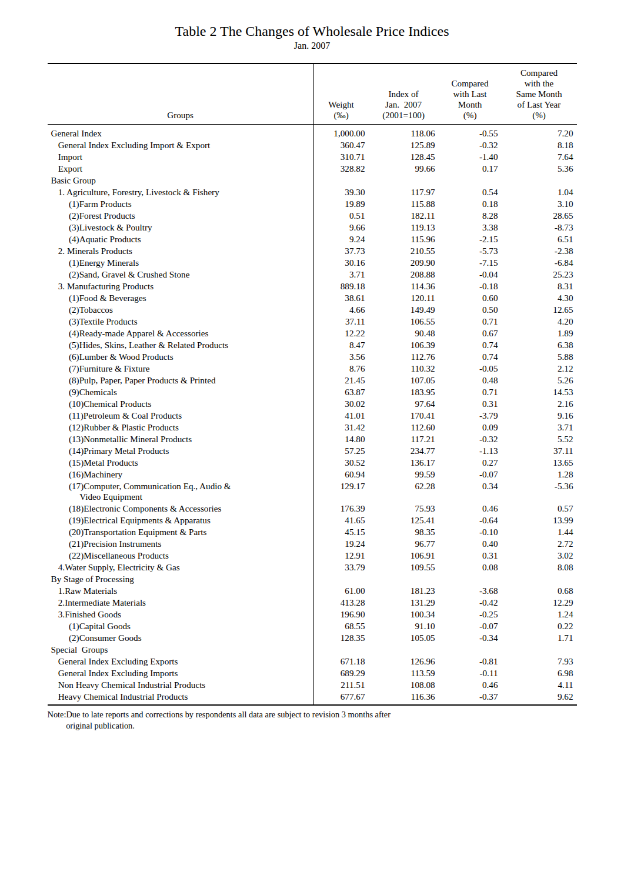Table 2 The Changes of Wholesale Price Indices
Jan. 2007
| Groups | Weight (‰) | Index of Jan. 2007 (2001=100) | Compared with Last Month (%) | Compared with the Same Month of Last Year (%) |
| --- | --- | --- | --- | --- |
| General Index | 1,000.00 | 118.06 | -0.55 | 7.20 |
| General Index Excluding Import & Export | 360.47 | 125.89 | -0.32 | 8.18 |
| Import | 310.71 | 128.45 | -1.40 | 7.64 |
| Export | 328.82 | 99.66 | 0.17 | 5.36 |
| Basic Group | | | | |
| 1. Agriculture, Forestry, Livestock & Fishery | 39.30 | 117.97 | 0.54 | 1.04 |
| (1)Farm Products | 19.89 | 115.88 | 0.18 | 3.10 |
| (2)Forest Products | 0.51 | 182.11 | 8.28 | 28.65 |
| (3)Livestock & Poultry | 9.66 | 119.13 | 3.38 | -8.73 |
| (4)Aquatic Products | 9.24 | 115.96 | -2.15 | 6.51 |
| 2. Minerals Products | 37.73 | 210.55 | -5.73 | -2.38 |
| (1)Energy Minerals | 30.16 | 209.90 | -7.15 | -6.84 |
| (2)Sand, Gravel & Crushed Stone | 3.71 | 208.88 | -0.04 | 25.23 |
| 3. Manufacturing Products | 889.18 | 114.36 | -0.18 | 8.31 |
| (1)Food & Beverages | 38.61 | 120.11 | 0.60 | 4.30 |
| (2)Tobaccos | 4.66 | 149.49 | 0.50 | 12.65 |
| (3)Textile Products | 37.11 | 106.55 | 0.71 | 4.20 |
| (4)Ready-made Apparel & Accessories | 12.22 | 90.48 | 0.67 | 1.89 |
| (5)Hides, Skins, Leather & Related Products | 8.47 | 106.39 | 0.74 | 6.38 |
| (6)Lumber & Wood Products | 3.56 | 112.76 | 0.74 | 5.88 |
| (7)Furniture & Fixture | 8.76 | 110.32 | -0.05 | 2.12 |
| (8)Pulp, Paper, Paper Products & Printed | 21.45 | 107.05 | 0.48 | 5.26 |
| (9)Chemicals | 63.87 | 183.95 | 0.71 | 14.53 |
| (10)Chemical Products | 30.02 | 97.64 | 0.31 | 2.16 |
| (11)Petroleum & Coal Products | 41.01 | 170.41 | -3.79 | 9.16 |
| (12)Rubber & Plastic Products | 31.42 | 112.60 | 0.09 | 3.71 |
| (13)Nonmetallic Mineral Products | 14.80 | 117.21 | -0.32 | 5.52 |
| (14)Primary Metal Products | 57.25 | 234.77 | -1.13 | 37.11 |
| (15)Metal Products | 30.52 | 136.17 | 0.27 | 13.65 |
| (16)Machinery | 60.94 | 99.59 | -0.07 | 1.28 |
| (17)Computer, Communication Eq., Audio & Video Equipment | 129.17 | 62.28 | 0.34 | -5.36 |
| (18)Electronic Components & Accessories | 176.39 | 75.93 | 0.46 | 0.57 |
| (19)Electrical Equipments & Apparatus | 41.65 | 125.41 | -0.64 | 13.99 |
| (20)Transportation Equipment & Parts | 45.15 | 98.35 | -0.10 | 1.44 |
| (21)Precision Instruments | 19.24 | 96.77 | 0.40 | 2.72 |
| (22)Miscellaneous Products | 12.91 | 106.91 | 0.31 | 3.02 |
| 4.Water Supply, Electricity & Gas | 33.79 | 109.55 | 0.08 | 8.08 |
| By Stage of Processing | | | | |
| 1.Raw Materials | 61.00 | 181.23 | -3.68 | 0.68 |
| 2.Intermediate Materials | 413.28 | 131.29 | -0.42 | 12.29 |
| 3.Finished Goods | 196.90 | 100.34 | -0.25 | 1.24 |
| (1)Capital Goods | 68.55 | 91.10 | -0.07 | 0.22 |
| (2)Consumer Goods | 128.35 | 105.05 | -0.34 | 1.71 |
| Special Groups | | | | |
| General Index Excluding Exports | 671.18 | 126.96 | -0.81 | 7.93 |
| General Index Excluding Imports | 689.29 | 113.59 | -0.11 | 6.98 |
| Non Heavy Chemical Industrial Products | 211.51 | 108.08 | 0.46 | 4.11 |
| Heavy Chemical Industrial Products | 677.67 | 116.36 | -0.37 | 9.62 |
Note:Due to late reports and corrections by respondents all data are subject to revision 3 months after original publication.